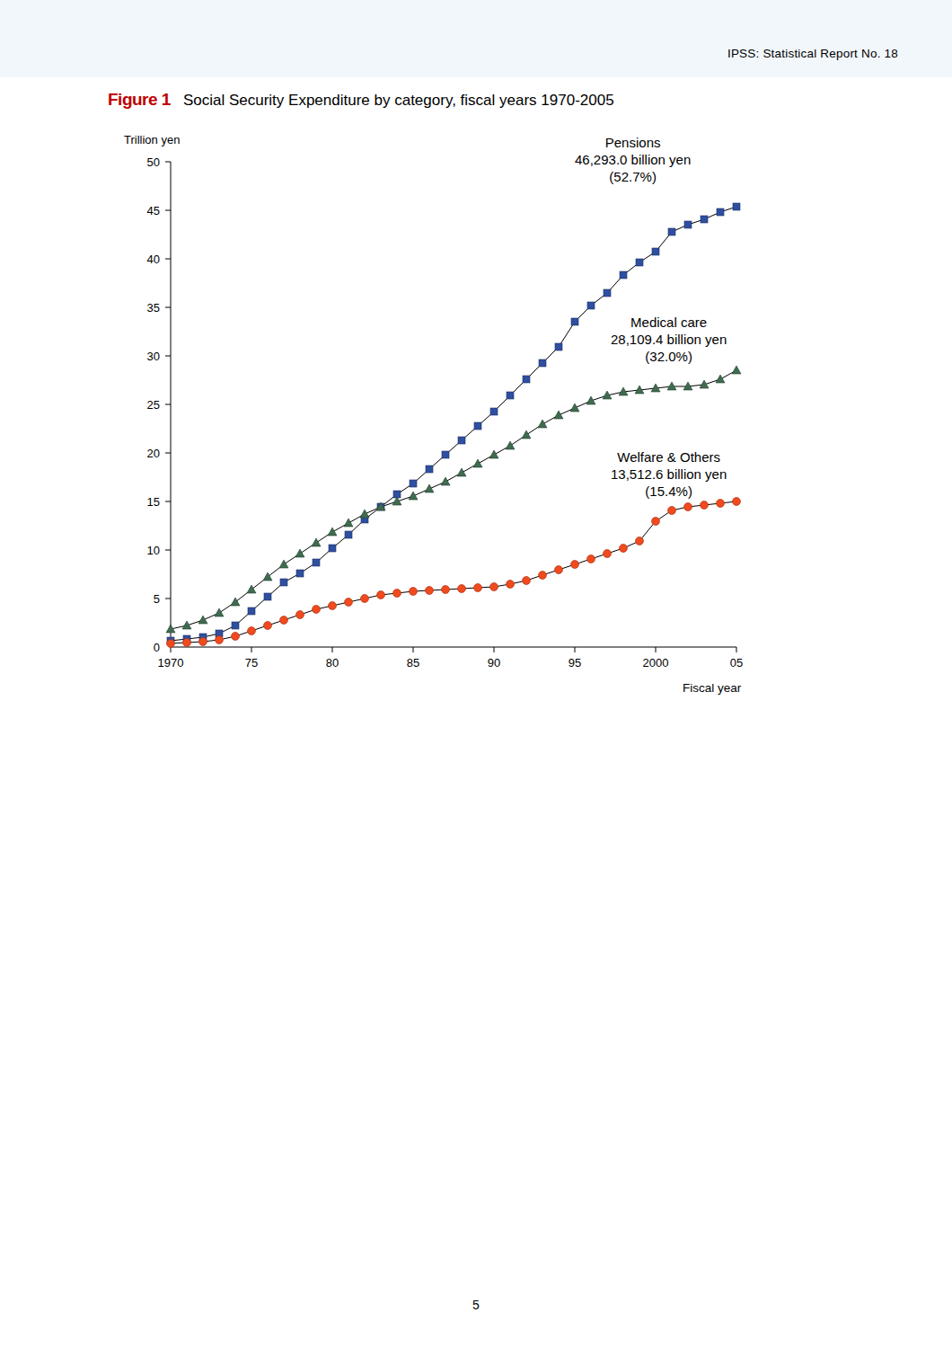IPSS: Statistical Report No. 18
Figure 1 Social Security Expenditure by category, fiscal years 1970-2005
Trillion yen
Pensions
46,293.0 billion yen
(52.7%)
Medical care
28,109.4 billion yen
(32.0%)
Welfare & Others
13,512.6 billion yen
(15.4%)
50 45 40 35 30 25 20 15 10 5 0 1970 75 80 85 90 95 2000 05
Fiscal year
5